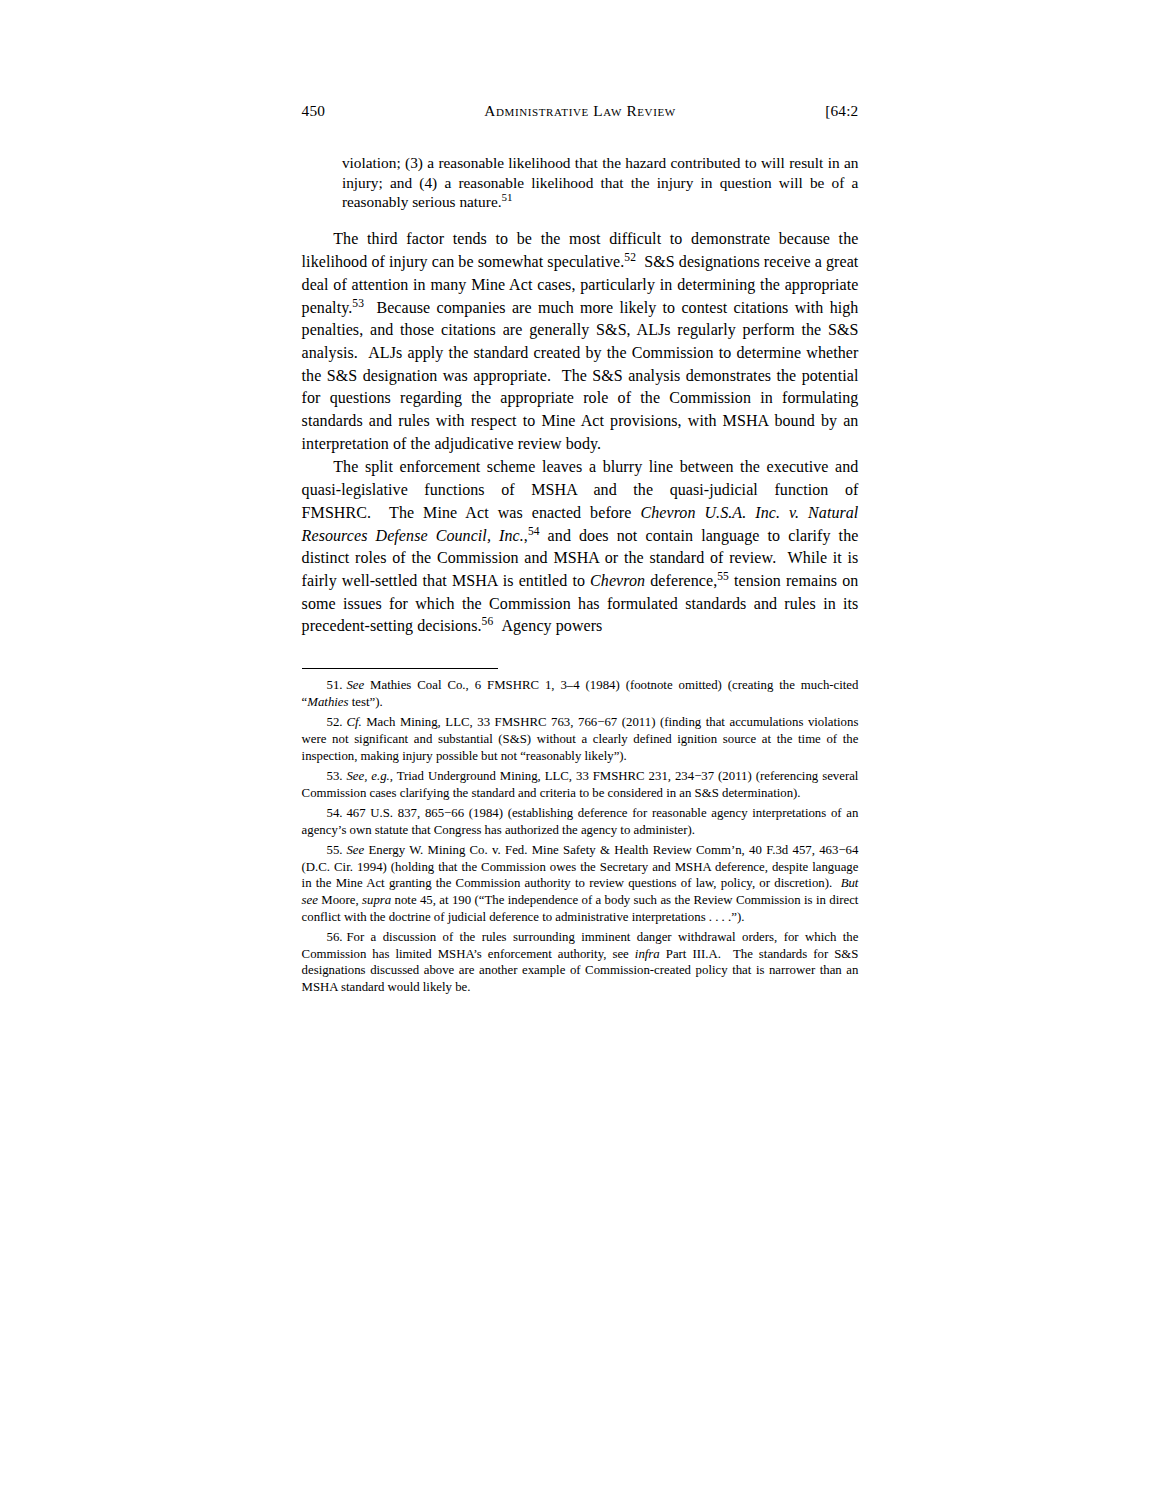450 Administrative Law Review [64:2
violation; (3) a reasonable likelihood that the hazard contributed to will result in an injury; and (4) a reasonable likelihood that the injury in question will be of a reasonably serious nature.51
The third factor tends to be the most difficult to demonstrate because the likelihood of injury can be somewhat speculative.52 S&S designations receive a great deal of attention in many Mine Act cases, particularly in determining the appropriate penalty.53 Because companies are much more likely to contest citations with high penalties, and those citations are generally S&S, ALJs regularly perform the S&S analysis. ALJs apply the standard created by the Commission to determine whether the S&S designation was appropriate. The S&S analysis demonstrates the potential for questions regarding the appropriate role of the Commission in formulating standards and rules with respect to Mine Act provisions, with MSHA bound by an interpretation of the adjudicative review body.
The split enforcement scheme leaves a blurry line between the executive and quasi-legislative functions of MSHA and the quasi-judicial function of FMSHRC. The Mine Act was enacted before Chevron U.S.A. Inc. v. Natural Resources Defense Council, Inc.,54 and does not contain language to clarify the distinct roles of the Commission and MSHA or the standard of review. While it is fairly well-settled that MSHA is entitled to Chevron deference,55 tension remains on some issues for which the Commission has formulated standards and rules in its precedent-setting decisions.56 Agency powers
51. See Mathies Coal Co., 6 FMSHRC 1, 3–4 (1984) (footnote omitted) (creating the much-cited “Mathies test”).
52. Cf. Mach Mining, LLC, 33 FMSHRC 763, 766−67 (2011) (finding that accumulations violations were not significant and substantial (S&S) without a clearly defined ignition source at the time of the inspection, making injury possible but not “reasonably likely”).
53. See, e.g., Triad Underground Mining, LLC, 33 FMSHRC 231, 234−37 (2011) (referencing several Commission cases clarifying the standard and criteria to be considered in an S&S determination).
54. 467 U.S. 837, 865−66 (1984) (establishing deference for reasonable agency interpretations of an agency’s own statute that Congress has authorized the agency to administer).
55. See Energy W. Mining Co. v. Fed. Mine Safety & Health Review Comm’n, 40 F.3d 457, 463−64 (D.C. Cir. 1994) (holding that the Commission owes the Secretary and MSHA deference, despite language in the Mine Act granting the Commission authority to review questions of law, policy, or discretion). But see Moore, supra note 45, at 190 (“The independence of a body such as the Review Commission is in direct conflict with the doctrine of judicial deference to administrative interpretations . . . .”).
56. For a discussion of the rules surrounding imminent danger withdrawal orders, for which the Commission has limited MSHA’s enforcement authority, see infra Part III.A. The standards for S&S designations discussed above are another example of Commission-created policy that is narrower than an MSHA standard would likely be.